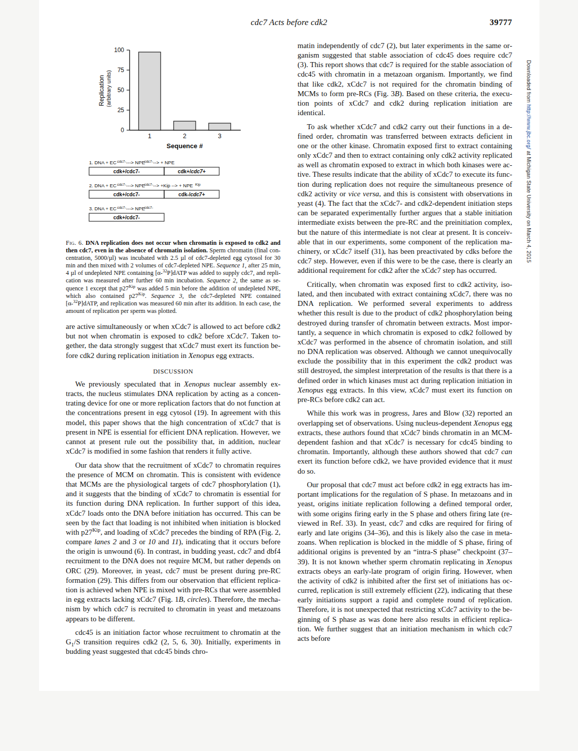cdc7 Acts before cdk2
39777
Downloaded from http://www.jbc.org/ at Michigan State University on March 4, 2015
100 75 50 25 0 Replication (arbitrary units) 1 2 3 Sequence # 1. DNA + EC cdc7- ---> NPE cdc7- --> + NPE cdk+/cdc7- cdk+/cdc7+ 2. DNA + EC cdc7- ---> NPE cdc7- --> +Kip --> + NPE Kip cdk+/cdc7- cdk-/cdc7+ 3. DNA + EC cdc7- ---> NPE cdc7- cdk+/cdc7-
Fig. 6. DNA replication does not occur when chromatin is exposed to cdk2 and then cdc7, even in the absence of chromatin isolation. Sperm chromatin (final concentration, 5000/µl) was incubated with 2.5 µl of cdc7-depleted egg cytosol for 30 min and then mixed with 2 volumes of cdc7-depleted NPE. Sequence 1, after 25 min, 4 µl of undepleted NPE containing [α-32P]dATP was added to supply cdc7, and replication was measured after further 60 min incubation. Sequence 2, the same as sequence 1 except that p27Kip was added 5 min before the addition of undepleted NPE, which also contained p27Kip. Sequence 3, the cdc7-depleted NPE contained [α-32P]dATP, and replication was measured 60 min after its addition. In each case, the amount of replication per sperm was plotted.
are active simultaneously or when xCdc7 is allowed to act before cdk2 but not when chromatin is exposed to cdk2 before xCdc7. Taken together, the data strongly suggest that xCdc7 must exert its function before cdk2 during replication initiation in Xenopus egg extracts.
Discussion
We previously speculated that in Xenopus nuclear assembly extracts, the nucleus stimulates DNA replication by acting as a concentrating device for one or more replication factors that do not function at the concentrations present in egg cytosol (19). In agreement with this model, this paper shows that the high concentration of xCdc7 that is present in NPE is essential for efficient DNA replication. However, we cannot at present rule out the possibility that, in addition, nuclear xCdc7 is modified in some fashion that renders it fully active.
Our data show that the recruitment of xCdc7 to chromatin requires the presence of MCM on chromatin. This is consistent with evidence that MCMs are the physiological targets of cdc7 phosphorylation (1), and it suggests that the binding of xCdc7 to chromatin is essential for its function during DNA replication. In further support of this idea, xCdc7 loads onto the DNA before initiation has occurred. This can be seen by the fact that loading is not inhibited when initiation is blocked with p27Kip, and loading of xCdc7 precedes the binding of RPA (Fig. 2, compare lanes 2 and 3 or 10 and 11), indicating that it occurs before the origin is unwound (6). In contrast, in budding yeast, cdc7 and dbf4 recruitment to the DNA does not require MCM, but rather depends on ORC (29). Moreover, in yeast, cdc7 must be present during pre-RC formation (29). This differs from our observation that efficient replication is achieved when NPE is mixed with pre-RCs that were assembled in egg extracts lacking xCdc7 (Fig. 1B, circles). Therefore, the mechanism by which cdc7 is recruited to chromatin in yeast and metazoans appears to be different.
cdc45 is an initiation factor whose recruitment to chromatin at the G1/S transition requires cdk2 (2, 5, 6, 30). Initially, experiments in budding yeast suggested that cdc45 binds chro-
matin independently of cdc7 (2), but later experiments in the same organism suggested that stable association of cdc45 does require cdc7 (3). This report shows that cdc7 is required for the stable association of cdc45 with chromatin in a metazoan organism. Importantly, we find that like cdk2, xCdc7 is not required for the chromatin binding of MCMs to form pre-RCs (Fig. 3B). Based on these criteria, the execution points of xCdc7 and cdk2 during replication initiation are identical.
To ask whether xCdc7 and cdk2 carry out their functions in a defined order, chromatin was transferred between extracts deficient in one or the other kinase. Chromatin exposed first to extract containing only xCdc7 and then to extract containing only cdk2 activity replicated as well as chromatin exposed to extract in which both kinases were active. These results indicate that the ability of xCdc7 to execute its function during replication does not require the simultaneous presence of cdk2 activity or vice versa, and this is consistent with observations in yeast (4). The fact that the xCdc7- and cdk2-dependent initiation steps can be separated experimentally further argues that a stable initiation intermediate exists between the pre-RC and the preinitiation complex, but the nature of this intermediate is not clear at present. It is conceivable that in our experiments, some component of the replication machinery, or xCdc7 itself (31), has been preactivated by cdks before the cdc7 step. However, even if this were to be the case, there is clearly an additional requirement for cdk2 after the xCdc7 step has occurred.
Critically, when chromatin was exposed first to cdk2 activity, isolated, and then incubated with extract containing xCdc7, there was no DNA replication. We performed several experiments to address whether this result is due to the product of cdk2 phosphorylation being destroyed during transfer of chromatin between extracts. Most importantly, a sequence in which chromatin is exposed to cdk2 followed by xCdc7 was performed in the absence of chromatin isolation, and still no DNA replication was observed. Although we cannot unequivocally exclude the possibility that in this experiment the cdk2 product was still destroyed, the simplest interpretation of the results is that there is a defined order in which kinases must act during replication initiation in Xenopus egg extracts. In this view, xCdc7 must exert its function on pre-RCs before cdk2 can act.
While this work was in progress, Jares and Blow (32) reported an overlapping set of observations. Using nucleus-dependent Xenopus egg extracts, these authors found that xCdc7 binds chromatin in an MCM-dependent fashion and that xCdc7 is necessary for cdc45 binding to chromatin. Importantly, although these authors showed that cdc7 can exert its function before cdk2, we have provided evidence that it must do so.
Our proposal that cdc7 must act before cdk2 in egg extracts has important implications for the regulation of S phase. In metazoans and in yeast, origins initiate replication following a defined temporal order, with some origins firing early in the S phase and others firing late (reviewed in Ref. 33). In yeast, cdc7 and cdks are required for firing of early and late origins (34–36), and this is likely also the case in metazoans. When replication is blocked in the middle of S phase, firing of additional origins is prevented by an “intra-S phase” checkpoint (37–39). It is not known whether sperm chromatin replicating in Xenopus extracts obeys an early-late program of origin firing. However, when the activity of cdk2 is inhibited after the first set of initiations has occurred, replication is still extremely efficient (22), indicating that these early initiations support a rapid and complete round of replication. Therefore, it is not unexpected that restricting xCdc7 activity to the beginning of S phase as was done here also results in efficient replication. We further suggest that an initiation mechanism in which cdc7 acts before